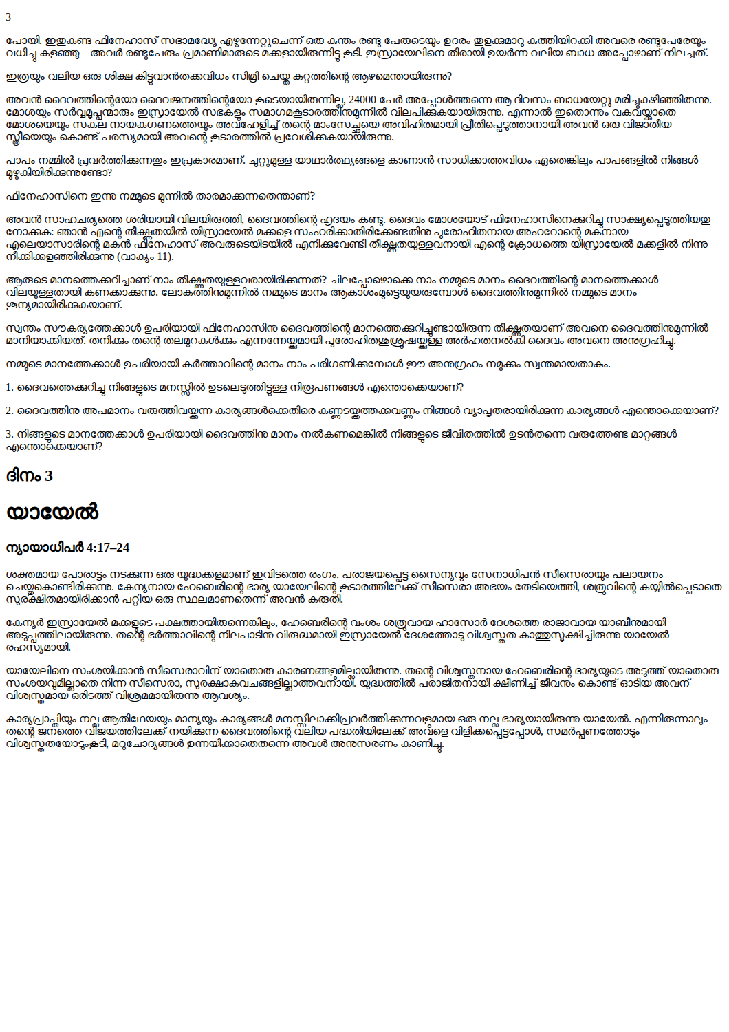3
പോയി. ഇതുകണ്ട ഫിനേഹാസ് സഭാമദ്ധ്യേ എഴുന്നേറ്റുചെന്ന് ഒരു കുന്തം രണ്ടു പേരുടെയും ഉദരം തുളക്കുമാറു കുത്തിയിറക്കി അവരെ രണ്ടുപേരേയും വധിച്ചു കളഞ്ഞു – അവർ രണ്ടുപേരും പ്രമാണിമാരുടെ മക്കളായിരുന്നിട്ടു കൂടി. ഇസ്രായേലിനെ തിരായി ഉയർന്ന വലിയ ബാധ അപ്പോഴാണ് നിലച്ചത്.
ഇത്രയും വലിയ ഒരു ശിക്ഷ കിട്ടുവാൻതക്കവിധം സിമ്രി ചെയ്ത കുറ്റത്തിന്റെ ആഴമെന്തായിരുന്നു?
അവൻ ദൈവത്തിന്റെയോ ദൈവജനത്തിന്റെയോ കൂടെയായിരുന്നില്ല, 24000 പേർ അപ്പോൾത്തന്നെ ആ ദിവസം ബാധയേറ്റു മരിച്ചുകഴിഞ്ഞിരുന്നു. മോശയും സർവ്വമൂപ്പന്മാരും ഇസ്രായേൽ സഭകളും സമാഗമകൂടാരത്തിനുമുന്നിൽ വിലപിക്കുകയായിരുന്നു. എന്നാൽ ഇതൊന്നും വകവയ്ക്കാതെ മോശയെയും സകല നായകഗണത്തെയും അവഹേളിച്ച് തന്റെ മാംസേച്ഛയെ അവിഹിതമായി പ്രീതിപ്പെടുത്താനായി അവൻ ഒരു വിജാതീയ സ്ത്രീയെയും കൊണ്ട് പരസ്യമായി അവന്റെ കൂടാരത്തിൽ പ്രവേശിക്കുകയായിരുന്നു.
പാപം നമ്മിൽ പ്രവർത്തിക്കുന്നതും ഇപ്രകാരമാണ്. ചുറ്റുമുള്ള യാഥാർത്ഥ്യങ്ങളെ കാണാൻ സാധിക്കാത്തവിധം ഏതെങ്കിലും പാപങ്ങളിൽ നിങ്ങൾ മുഴുകിയിരിക്കുന്നുണ്ടോ?
ഫിനേഹാസിനെ ഇന്നു നമ്മുടെ മുന്നിൽ താരമാക്കുന്നതെന്താണ്?
അവൻ സാഹചര്യത്തെ ശരിയായി വിലയിരുത്തി, ദൈവത്തിന്റെ ഹൃദയം കണ്ടു. ദൈവം മോശയോട് ഫിനേഹാസിനെക്കുറിച്ചു സാക്ഷ്യപ്പെടുത്തിയതു നോക്കുക: ഞാൻ എന്റെ തീക്ഷ്ണതയിൽ യിസ്രായേൽ മക്കളെ സംഹരിക്കാതിരിക്കേണ്ടതിനു പുരോഹിതനായ അഹറോന്റെ മകനായ എലെയാസാരിന്റെ മകൻ ഫിനേഹാസ് അവരുടെയിടയിൽ എനിക്കുവേണ്ടി തീക്ഷ്ണതയുള്ളവനായി എന്റെ ക്രോധത്തെ യിസ്രായേൽ മക്കളിൽ നിന്നു നീക്കിക്കളഞ്ഞിരിക്കുന്നു (വാക്യം 11).
ആരുടെ മാനത്തെക്കുറിച്ചാണ് നാം തീക്ഷ്ണതയുള്ളവരായിരിക്കുന്നത്? ചിലപ്പോഴൊക്കെ നാം നമ്മുടെ മാനം ദൈവത്തിന്റെ മാനത്തെക്കാൾ വിലയുള്ളതായി കണക്കാക്കുന്നു. ലോകത്തിനുമുന്നിൽ നമ്മുടെ മാനം ആകാശംമുട്ടെയുയരുമ്പോൾ ദൈവത്തിനുമുന്നിൽ നമ്മുടെ മാനം ശൂന്യമായിരിക്കുകയാണ്.
സ്വന്തം സൗകര്യത്തേക്കാൾ ഉപരിയായി ഫിനേഹാസിനു ദൈവത്തിന്റെ മാനത്തെക്കുറിച്ചുണ്ടായിരുന്ന തീക്ഷ്ണതയാണ് അവനെ ദൈവത്തിനുമുന്നിൽ മാനിയാക്കിയത്. തനിക്കും തന്റെ തലമുറകൾക്കും എന്നന്നേയ്ക്കുമായി പുരോഹിതശുശ്രൂഷയ്ക്കുള്ള അർഹതനൽകി ദൈവം അവനെ അനുഗ്രഹിച്ചു.
നമ്മുടെ മാനത്തേക്കാൾ ഉപരിയായി കർത്താവിന്റെ മാനം നാം പരിഗണിക്കുമ്പോൾ ഈ അനുഗ്രഹം നമുക്കും സ്വന്തമായതാകും.
1. ദൈവത്തെക്കുറിച്ചു നിങ്ങളുടെ മനസ്സിൽ ഉടലെടുത്തിട്ടുള്ള നിരൂപണങ്ങൾ എന്തൊക്കെയാണ്?
2. ദൈവത്തിനു അപമാനം വരുത്തിവയ്ക്കുന്ന കാര്യങ്ങൾക്കെതിരെ കണ്ണടയ്ക്കത്തക്കവണ്ണം നിങ്ങൾ വ്യാപൃതരായിരിക്കുന്ന കാര്യങ്ങൾ എന്തൊക്കെയാണ്?
3. നിങ്ങളുടെ മാനത്തേക്കാൾ ഉപരിയായി ദൈവത്തിനു മാനം നൽകണമെങ്കിൽ നിങ്ങളുടെ ജീവിതത്തിൽ ഉടൻതന്നെ വരുത്തേണ്ട മാറ്റങ്ങൾ എന്തൊക്കെയാണ്?
ദിനം 3
യായേൽ
ന്യായാധിപർ 4:17–24
ശക്തമായ പോരാട്ടം നടക്കുന്ന ഒരു യുദ്ധക്കളമാണ് ഇവിടത്തെ രംഗം. പരാജയപ്പെട്ട സൈന്യവും സേനാധിപൻ സീസെരായും പലായനം ചെയ്തുകൊണ്ടിരിക്കുന്നു. കേന്യനായ ഹേബെരിന്റെ ഭാര്യ യായേലിന്റെ കൂടാരത്തിലേക്ക് സീസെരാ അഭയം തേടിയെത്തി, ശത്രുവിന്റെ കയ്യിൽപ്പെടാതെ സുരക്ഷിതമായിരിക്കാൻ പറ്റിയ ഒരു സ്ഥലമാണതെന്ന് അവൻ കരുതി.
കേന്യർ ഇസ്രായേൽ മക്കളുടെ പക്ഷത്തായിരുന്നെങ്കിലും, ഹേബെരിന്റെ വംശം ശത്രുവായ ഹാസോർ ദേശത്തെ രാജാവായ യാബീനുമായി അടുപ്പത്തിലായിരുന്നു. തന്റെ ഭർത്താവിന്റെ നിലപാടിനു വിരുദ്ധമായി ഇസ്രായേൽ ദേശത്തോടു വിശ്വസ്തത കാത്തുസൂക്ഷിച്ചിരുന്നു യായേൽ – രഹസ്യമായി.
യായേലിനെ സംശയിക്കാൻ സീസെരാവിന് യാതൊരു കാരണങ്ങളുമില്ലായിരുന്നു. തന്റെ വിശ്വസ്തനായ ഹേബെരിന്റെ ഭാര്യയുടെ അടുത്ത് യാതൊരു സംശയവുമില്ലാതെ നിന്ന സീസെരാ, സുരക്ഷാകവചങ്ങളില്ലാത്തവനായി. യുദ്ധത്തിൽ പരാജിതനായി ക്ഷീണിച്ച് ജീവനും കൊണ്ട് ഓടിയ അവന് വിശ്വസ്തമായ ഒരിടത്ത് വിശ്രമമായിരുന്നു ആവശ്യം.
കാര്യപ്രാപ്തിയും നല്ല ആതിഥേയയും മാന്യയും കാര്യങ്ങൾ മനസ്സിലാക്കിപ്രവർത്തിക്കുന്നവളുമായ ഒരു നല്ല ഭാര്യയായിരുന്നു യായേൽ. എന്നിരുന്നാലും തന്റെ ജനത്തെ വിജയത്തിലേക്ക് നയിക്കുന്ന ദൈവത്തിന്റെ വലിയ പദ്ധതിയിലേക്ക് അവളെ വിളിക്കപ്പെട്ടപ്പോൾ, സമർപ്പണത്തോടും വിശ്വസ്തതയോടുംകൂടി, മറുചോദ്യങ്ങൾ ഉന്നയിക്കാതെതന്നെ അവൾ അനുസരണം കാണിച്ചു.